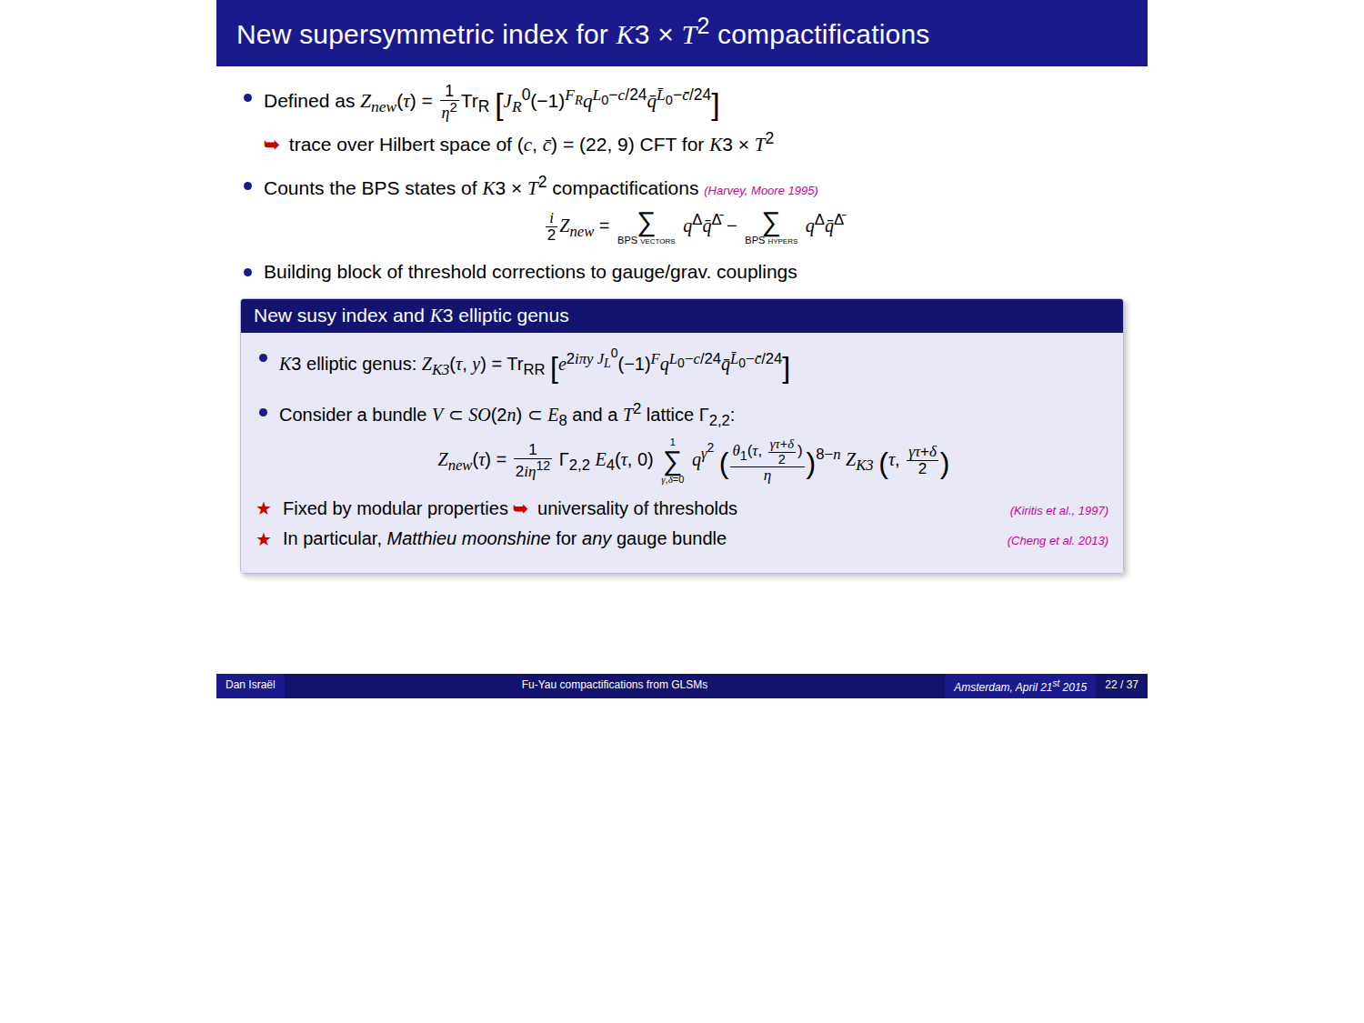New supersymmetric index for K3 × T2 compactifications
Defined as Znew(τ) = 1 η2 TrR [JR0(−1)FRqL0−c/24q̄L̄0−c̄/24]
➥ trace over Hilbert space of (c, c̄) = (22, 9) CFT for K3 × T2
Counts the BPS states of K3 × T2 compactifications (Harvey, Moore 1995)
i 2 Znew = ∑BPS vectors qΔq̄Δ̄ − ∑BPS hypers qΔq̄Δ̄
Building block of threshold corrections to gauge/grav. couplings
New susy index and K3 elliptic genus
K3 elliptic genus: ZK3(τ, y) = TrRR [e2iπy JL0(−1)FqL0−c/24q̄L̄0−c̄/24]
Consider a bundle V ⊂ SO(2n) ⊂ E8 and a T2 lattice Γ2,2:
Znew(τ) = 12iη12 Γ2,2 E4(τ, 0) 1∑γ,δ=0 qγ2 (θ1(τ, γτ+δ 2) η)8−n ZK3 (τ, γτ+δ 2)
Fixed by modular properties ➥ universality of thresholds (Kiritis et al., 1997)
In particular, Matthieu moonshine for any gauge bundle (Cheng et al. 2013)
Dan Israël
Fu-Yau compactifications from GLSMs
Amsterdam, April 21st 2015
22 / 37